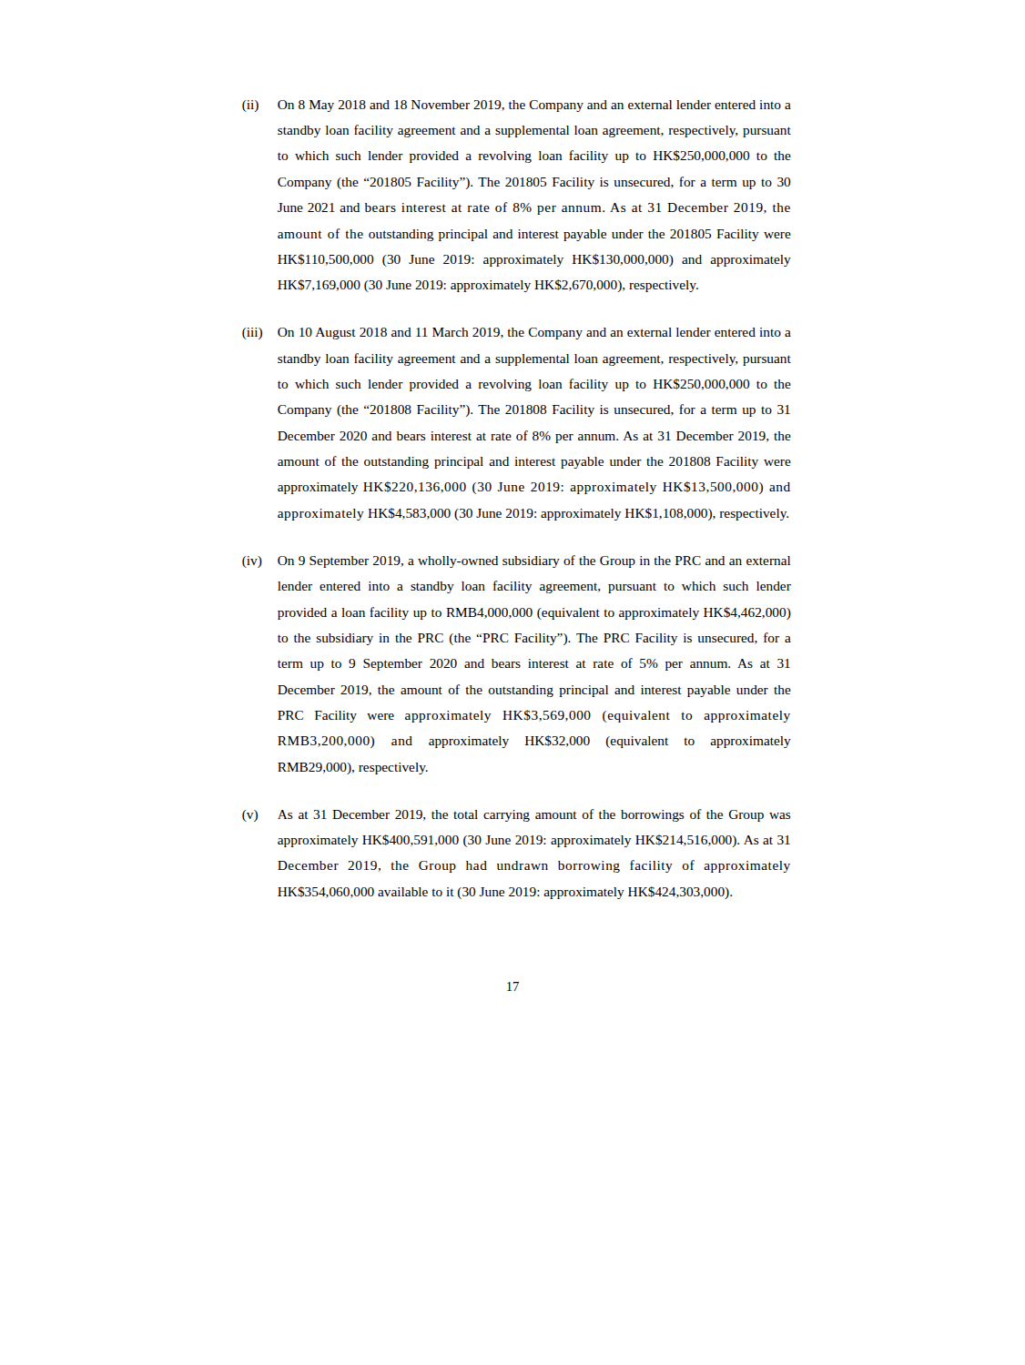(ii)
On 8 May 2018 and 18 November 2019, the Company and an external lender entered into a standby loan facility agreement and a supplemental loan agreement, respectively, pursuant to which such lender provided a revolving loan facility up to HK$250,000,000 to the Company (the “201805 Facility”). The 201805 Facility is unsecured, for a term up to 30 June 2021 and bears interest at rate of 8% per annum. As at 31 December 2019, the amount of the outstanding principal and interest payable under the 201805 Facility were HK$110,500,000 (30 June 2019: approximately HK$130,000,000) and approximately HK$7,169,000 (30 June 2019: approximately HK$2,670,000), respectively.
(iii)
On 10 August 2018 and 11 March 2019, the Company and an external lender entered into a standby loan facility agreement and a supplemental loan agreement, respectively, pursuant to which such lender provided a revolving loan facility up to HK$250,000,000 to the Company (the “201808 Facility”). The 201808 Facility is unsecured, for a term up to 31 December 2020 and bears interest at rate of 8% per annum. As at 31 December 2019, the amount of the outstanding principal and interest payable under the 201808 Facility were approximately HK$220,136,000 (30 June 2019: approximately HK$13,500,000) and approximately HK$4,583,000 (30 June 2019: approximately HK$1,108,000), respectively.
(iv)
On 9 September 2019, a wholly-owned subsidiary of the Group in the PRC and an external lender entered into a standby loan facility agreement, pursuant to which such lender provided a loan facility up to RMB4,000,000 (equivalent to approximately HK$4,462,000) to the subsidiary in the PRC (the “PRC Facility”). The PRC Facility is unsecured, for a term up to 9 September 2020 and bears interest at rate of 5% per annum. As at 31 December 2019, the amount of the outstanding principal and interest payable under the PRC Facility were approximately HK$3,569,000 (equivalent to approximately RMB3,200,000) and approximately HK$32,000 (equivalent to approximately RMB29,000), respectively.
(v)
As at 31 December 2019, the total carrying amount of the borrowings of the Group was approximately HK$400,591,000 (30 June 2019: approximately HK$214,516,000). As at 31 December 2019, the Group had undrawn borrowing facility of approximately HK$354,060,000 available to it (30 June 2019: approximately HK$424,303,000).
17